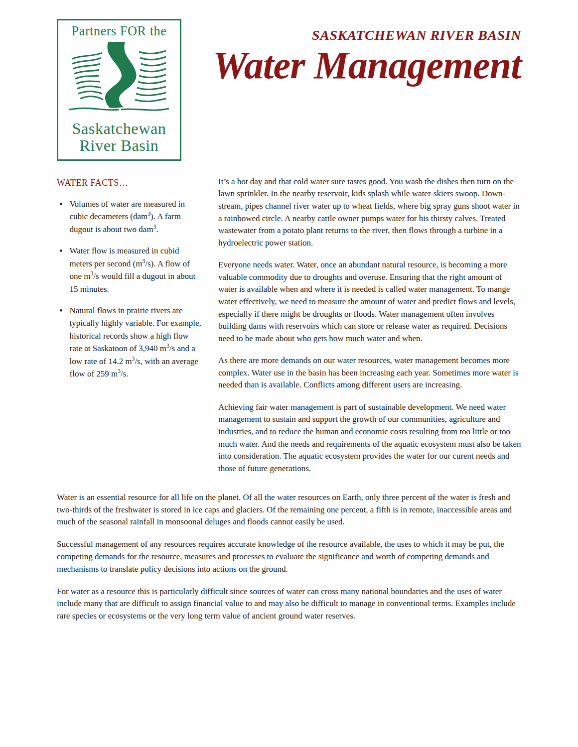Partners FOR the
Saskatchewan
River Basin
SASKATCHEWAN RIVER BASIN
Water Management
Water Facts…
Volumes of water are measured in cubic decameters (dam3). A farm dugout is about two dam3.
Water flow is measured in cubid meters per second (m3/s). A flow of one m3/s would fill a dugout in about 15 minutes.
Natural flows in prairie rivers are typically highly variable. For example, historical records show a high flow rate at Saskatoon of 3,940 m3/s and a low rate of 14.2 m3/s, with an average flow of 259 m3/s.
It’s a hot day and that cold water sure tastes good. You wash the dishes then turn on the lawn sprinkler. In the nearby reservoir, kids splash while water-skiers swoop. Down-stream, pipes channel river water up to wheat fields, where big spray guns shoot water in a rainbowed circle. A nearby cattle owner pumps water for his thirsty calves. Treated wastewater from a potato plant returns to the river, then flows through a turbine in a hydroelectric power station.
Everyone needs water. Water, once an abundant natural resource, is becoming a more valuable commodity due to droughts and overuse. Ensuring that the right amount of water is available when and where it is needed is called water management. To mange water effectively, we need to measure the amount of water and predict flows and levels, especially if there might be droughts or floods. Water management often involves building dams with reservoirs which can store or release water as required. Decisions need to be made about who gets how much water and when.
As there are more demands on our water resources, water management becomes more complex. Water use in the basin has been increasing each year. Sometimes more water is needed than is available. Conflicts among different users are increasing.
Achieving fair water management is part of sustainable development. We need water management to sustain and support the growth of our communities, agriculture and industries, and to reduce the human and economic costs resulting from too little or too much water. And the needs and requirements of the aquatic ecosystem must also be taken into consideration. The aquatic ecosystem provides the water for our curent needs and those of future generations.
Water is an essential resource for all life on the planet. Of all the water resources on Earth, only three percent of the water is fresh and two-thirds of the freshwater is stored in ice caps and glaciers. Of the remaining one percent, a fifth is in remote, inaccessible areas and much of the seasonal rainfall in monsoonal deluges and floods cannot easily be used.
Successful management of any resources requires accurate knowledge of the resource available, the uses to which it may be put, the competing demands for the resource, measures and processes to evaluate the significance and worth of competing demands and mechanisms to translate policy decisions into actions on the ground.
For water as a resource this is particularly difficult since sources of water can cross many national boundaries and the uses of water include many that are difficult to assign financial value to and may also be difficult to manage in conventional terms. Examples include rare species or ecosystems or the very long term value of ancient ground water reserves.